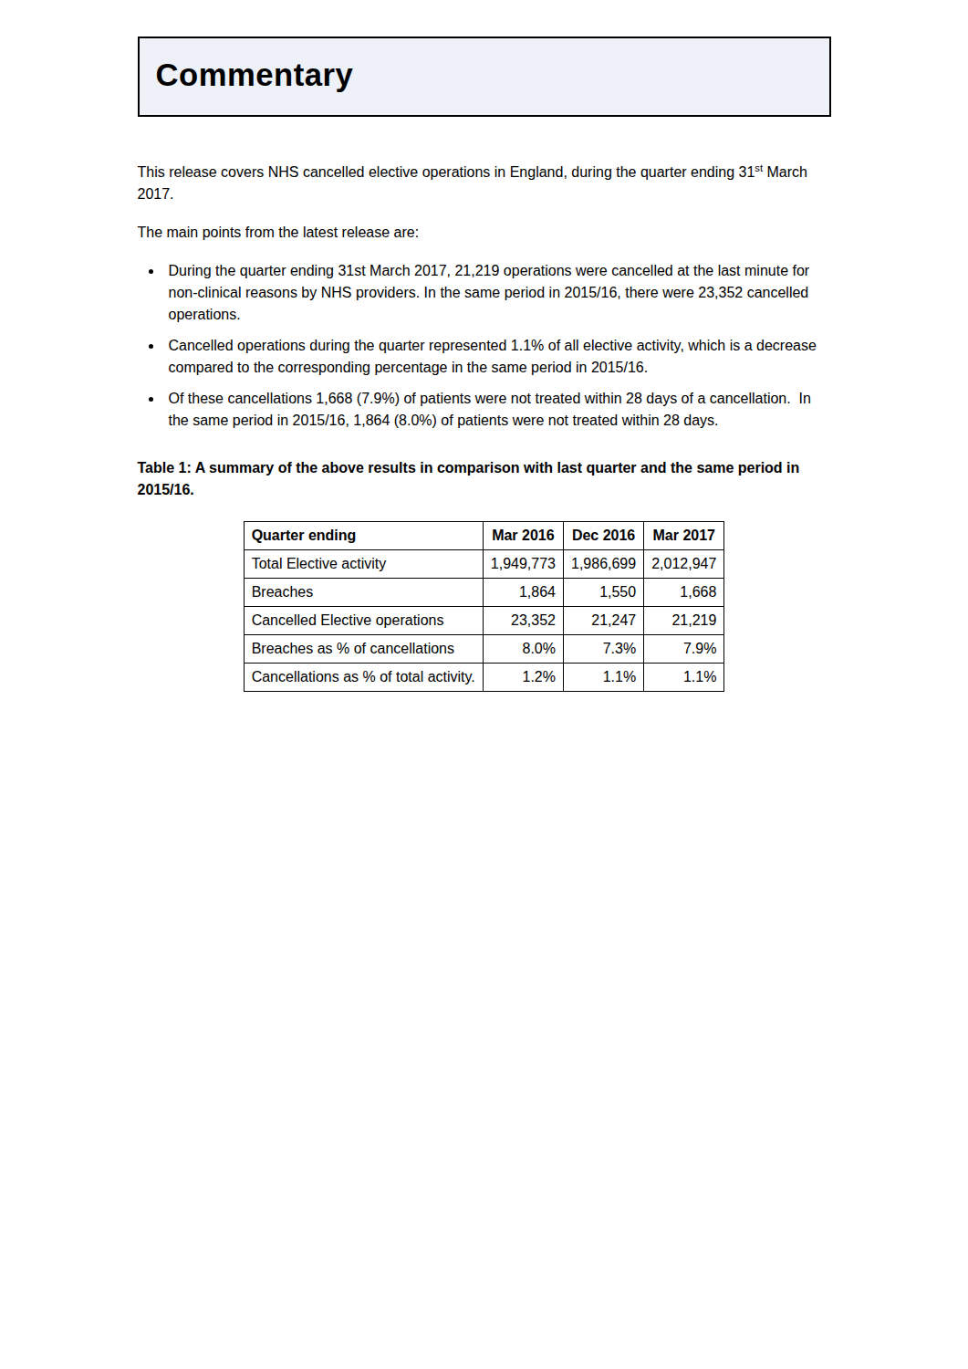Commentary
This release covers NHS cancelled elective operations in England, during the quarter ending 31st March 2017.
The main points from the latest release are:
During the quarter ending 31st March 2017, 21,219 operations were cancelled at the last minute for non-clinical reasons by NHS providers. In the same period in 2015/16, there were 23,352 cancelled operations.
Cancelled operations during the quarter represented 1.1% of all elective activity, which is a decrease compared to the corresponding percentage in the same period in 2015/16.
Of these cancellations 1,668 (7.9%) of patients were not treated within 28 days of a cancellation. In the same period in 2015/16, 1,864 (8.0%) of patients were not treated within 28 days.
Table 1: A summary of the above results in comparison with last quarter and the same period in 2015/16.
| Quarter ending | Mar 2016 | Dec 2016 | Mar 2017 |
| --- | --- | --- | --- |
| Total Elective activity | 1,949,773 | 1,986,699 | 2,012,947 |
| Breaches | 1,864 | 1,550 | 1,668 |
| Cancelled Elective operations | 23,352 | 21,247 | 21,219 |
| Breaches as % of cancellations | 8.0% | 7.3% | 7.9% |
| Cancellations as % of total activity. | 1.2% | 1.1% | 1.1% |